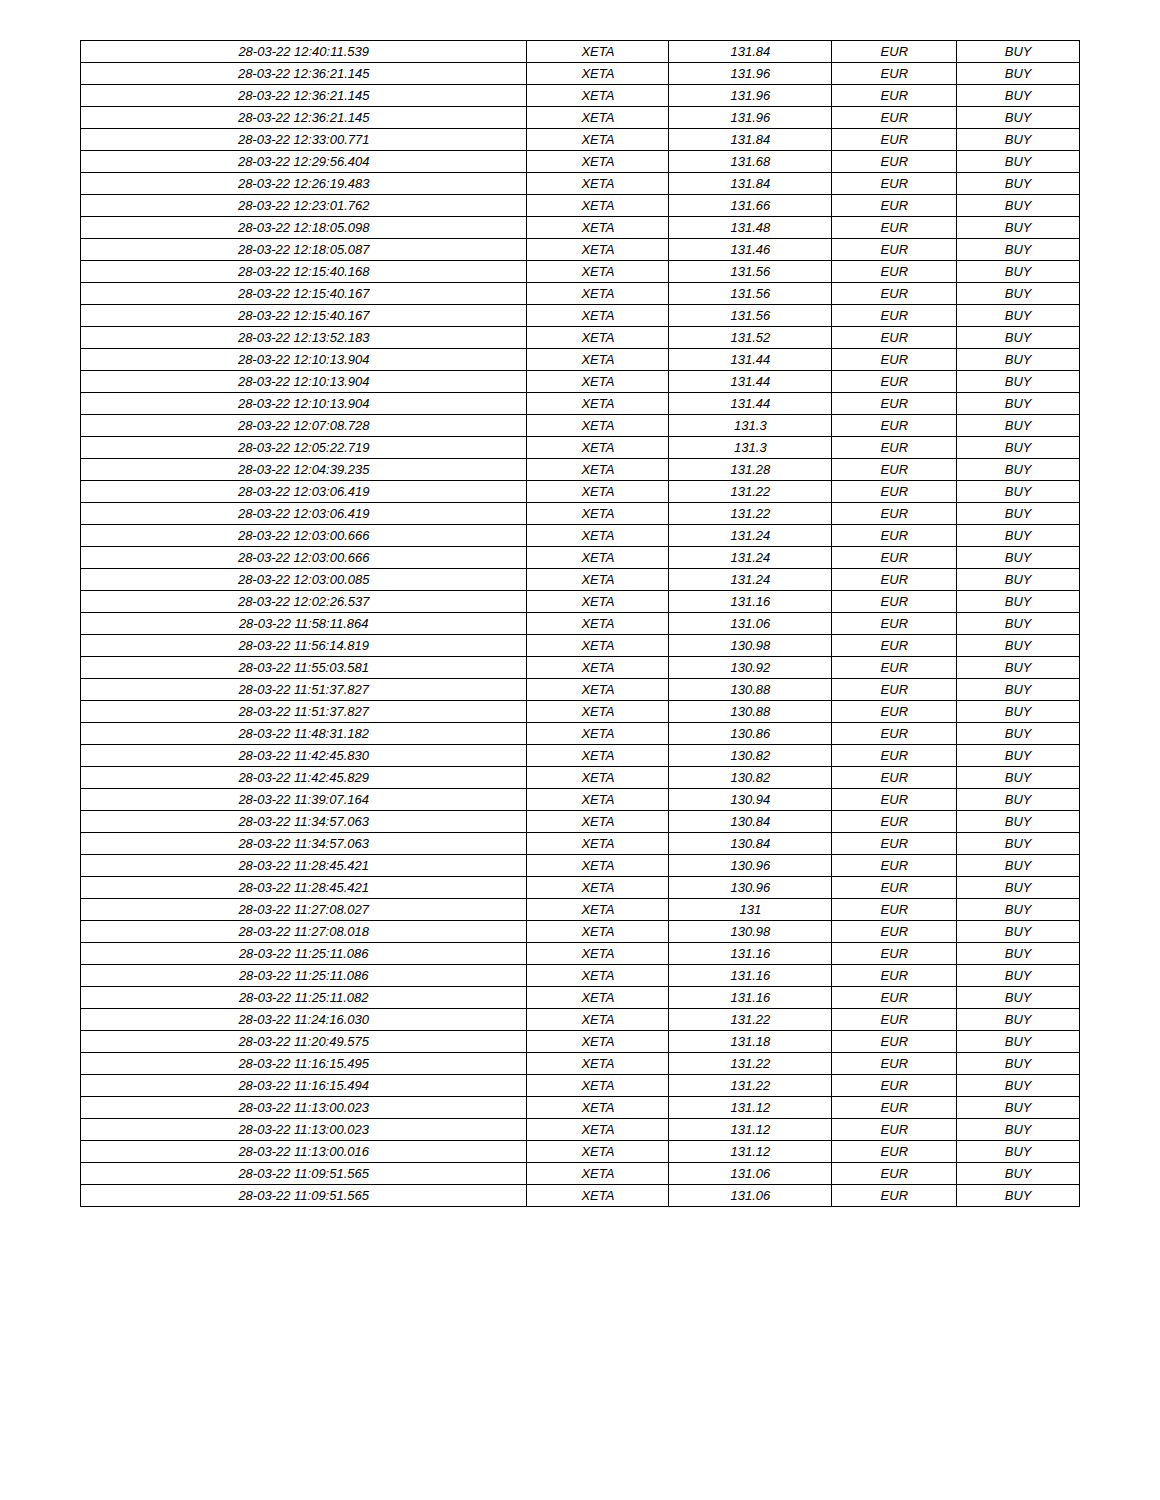| 28-03-22 12:40:11.539 | XETA | 131.84 | EUR | BUY |
| 28-03-22 12:36:21.145 | XETA | 131.96 | EUR | BUY |
| 28-03-22 12:36:21.145 | XETA | 131.96 | EUR | BUY |
| 28-03-22 12:36:21.145 | XETA | 131.96 | EUR | BUY |
| 28-03-22 12:33:00.771 | XETA | 131.84 | EUR | BUY |
| 28-03-22 12:29:56.404 | XETA | 131.68 | EUR | BUY |
| 28-03-22 12:26:19.483 | XETA | 131.84 | EUR | BUY |
| 28-03-22 12:23:01.762 | XETA | 131.66 | EUR | BUY |
| 28-03-22 12:18:05.098 | XETA | 131.48 | EUR | BUY |
| 28-03-22 12:18:05.087 | XETA | 131.46 | EUR | BUY |
| 28-03-22 12:15:40.168 | XETA | 131.56 | EUR | BUY |
| 28-03-22 12:15:40.167 | XETA | 131.56 | EUR | BUY |
| 28-03-22 12:15:40.167 | XETA | 131.56 | EUR | BUY |
| 28-03-22 12:13:52.183 | XETA | 131.52 | EUR | BUY |
| 28-03-22 12:10:13.904 | XETA | 131.44 | EUR | BUY |
| 28-03-22 12:10:13.904 | XETA | 131.44 | EUR | BUY |
| 28-03-22 12:10:13.904 | XETA | 131.44 | EUR | BUY |
| 28-03-22 12:07:08.728 | XETA | 131.3 | EUR | BUY |
| 28-03-22 12:05:22.719 | XETA | 131.3 | EUR | BUY |
| 28-03-22 12:04:39.235 | XETA | 131.28 | EUR | BUY |
| 28-03-22 12:03:06.419 | XETA | 131.22 | EUR | BUY |
| 28-03-22 12:03:06.419 | XETA | 131.22 | EUR | BUY |
| 28-03-22 12:03:00.666 | XETA | 131.24 | EUR | BUY |
| 28-03-22 12:03:00.666 | XETA | 131.24 | EUR | BUY |
| 28-03-22 12:03:00.085 | XETA | 131.24 | EUR | BUY |
| 28-03-22 12:02:26.537 | XETA | 131.16 | EUR | BUY |
| 28-03-22 11:58:11.864 | XETA | 131.06 | EUR | BUY |
| 28-03-22 11:56:14.819 | XETA | 130.98 | EUR | BUY |
| 28-03-22 11:55:03.581 | XETA | 130.92 | EUR | BUY |
| 28-03-22 11:51:37.827 | XETA | 130.88 | EUR | BUY |
| 28-03-22 11:51:37.827 | XETA | 130.88 | EUR | BUY |
| 28-03-22 11:48:31.182 | XETA | 130.86 | EUR | BUY |
| 28-03-22 11:42:45.830 | XETA | 130.82 | EUR | BUY |
| 28-03-22 11:42:45.829 | XETA | 130.82 | EUR | BUY |
| 28-03-22 11:39:07.164 | XETA | 130.94 | EUR | BUY |
| 28-03-22 11:34:57.063 | XETA | 130.84 | EUR | BUY |
| 28-03-22 11:34:57.063 | XETA | 130.84 | EUR | BUY |
| 28-03-22 11:28:45.421 | XETA | 130.96 | EUR | BUY |
| 28-03-22 11:28:45.421 | XETA | 130.96 | EUR | BUY |
| 28-03-22 11:27:08.027 | XETA | 131 | EUR | BUY |
| 28-03-22 11:27:08.018 | XETA | 130.98 | EUR | BUY |
| 28-03-22 11:25:11.086 | XETA | 131.16 | EUR | BUY |
| 28-03-22 11:25:11.086 | XETA | 131.16 | EUR | BUY |
| 28-03-22 11:25:11.082 | XETA | 131.16 | EUR | BUY |
| 28-03-22 11:24:16.030 | XETA | 131.22 | EUR | BUY |
| 28-03-22 11:20:49.575 | XETA | 131.18 | EUR | BUY |
| 28-03-22 11:16:15.495 | XETA | 131.22 | EUR | BUY |
| 28-03-22 11:16:15.494 | XETA | 131.22 | EUR | BUY |
| 28-03-22 11:13:00.023 | XETA | 131.12 | EUR | BUY |
| 28-03-22 11:13:00.023 | XETA | 131.12 | EUR | BUY |
| 28-03-22 11:13:00.016 | XETA | 131.12 | EUR | BUY |
| 28-03-22 11:09:51.565 | XETA | 131.06 | EUR | BUY |
| 28-03-22 11:09:51.565 | XETA | 131.06 | EUR | BUY |